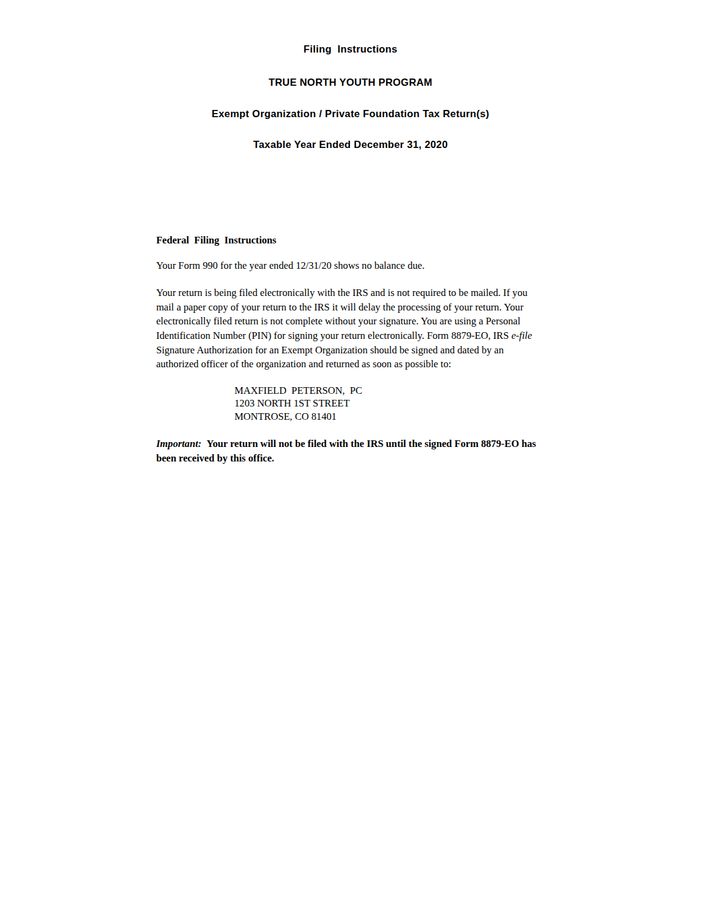Filing Instructions
TRUE NORTH YOUTH PROGRAM
Exempt Organization / Private Foundation Tax Return(s)
Taxable Year Ended December 31, 2020
Federal Filing Instructions
Your Form 990 for the year ended 12/31/20 shows no balance due.
Your return is being filed electronically with the IRS and is not required to be mailed. If you mail a paper copy of your return to the IRS it will delay the processing of your return. Your electronically filed return is not complete without your signature. You are using a Personal Identification Number (PIN) for signing your return electronically. Form 8879-EO, IRS e-file Signature Authorization for an Exempt Organization should be signed and dated by an authorized officer of the organization and returned as soon as possible to:
MAXFIELD PETERSON, PC
1203 NORTH 1ST STREET
MONTROSE, CO 81401
Important: Your return will not be filed with the IRS until the signed Form 8879-EO has been received by this office.